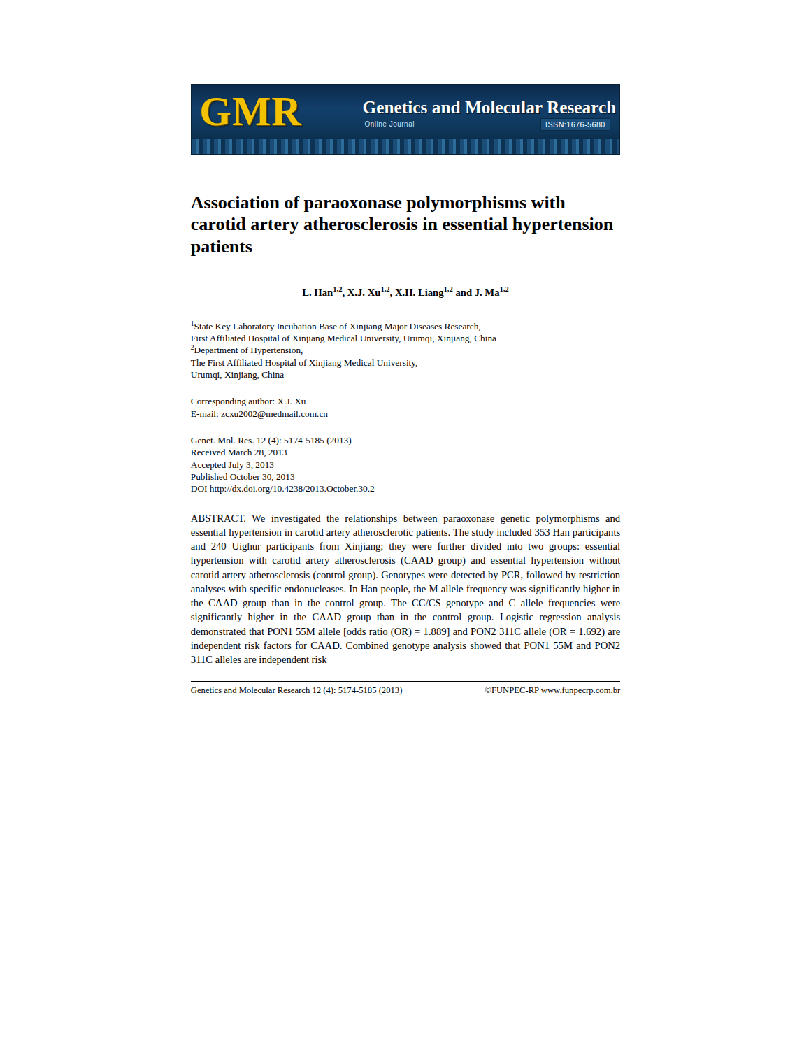GMR
Genetics and Molecular Research
Online Journal
ISSN:1676-5680
Association of paraoxonase polymorphisms with carotid artery atherosclerosis in essential hypertension patients
L. Han1,2, X.J. Xu1,2, X.H. Liang1,2 and J. Ma1,2
1State Key Laboratory Incubation Base of Xinjiang Major Diseases Research,
First Affiliated Hospital of Xinjiang Medical University, Urumqi, Xinjiang, China
2Department of Hypertension,
The First Affiliated Hospital of Xinjiang Medical University,
Urumqi, Xinjiang, China
Corresponding author: X.J. Xu
E-mail: zcxu2002@medmail.com.cn
Genet. Mol. Res. 12 (4): 5174-5185 (2013)
Received March 28, 2013
Accepted July 3, 2013
Published October 30, 2013
DOI http://dx.doi.org/10.4238/2013.October.30.2
ABSTRACT. We investigated the relationships between paraoxonase genetic polymorphisms and essential hypertension in carotid artery atherosclerotic patients. The study included 353 Han participants and 240 Uighur participants from Xinjiang; they were further divided into two groups: essential hypertension with carotid artery atherosclerosis (CAAD group) and essential hypertension without carotid artery atherosclerosis (control group). Genotypes were detected by PCR, followed by restriction analyses with specific endonucleases. In Han people, the M allele frequency was significantly higher in the CAAD group than in the control group. The CC/CS genotype and C allele frequencies were significantly higher in the CAAD group than in the control group. Logistic regression analysis demonstrated that PON1 55M allele [odds ratio (OR) = 1.889] and PON2 311C allele (OR = 1.692) are independent risk factors for CAAD. Combined genotype analysis showed that PON1 55M and PON2 311C alleles are independent risk
Genetics and Molecular Research 12 (4): 5174-5185 (2013)
©FUNPEC-RP www.funpecrp.com.br